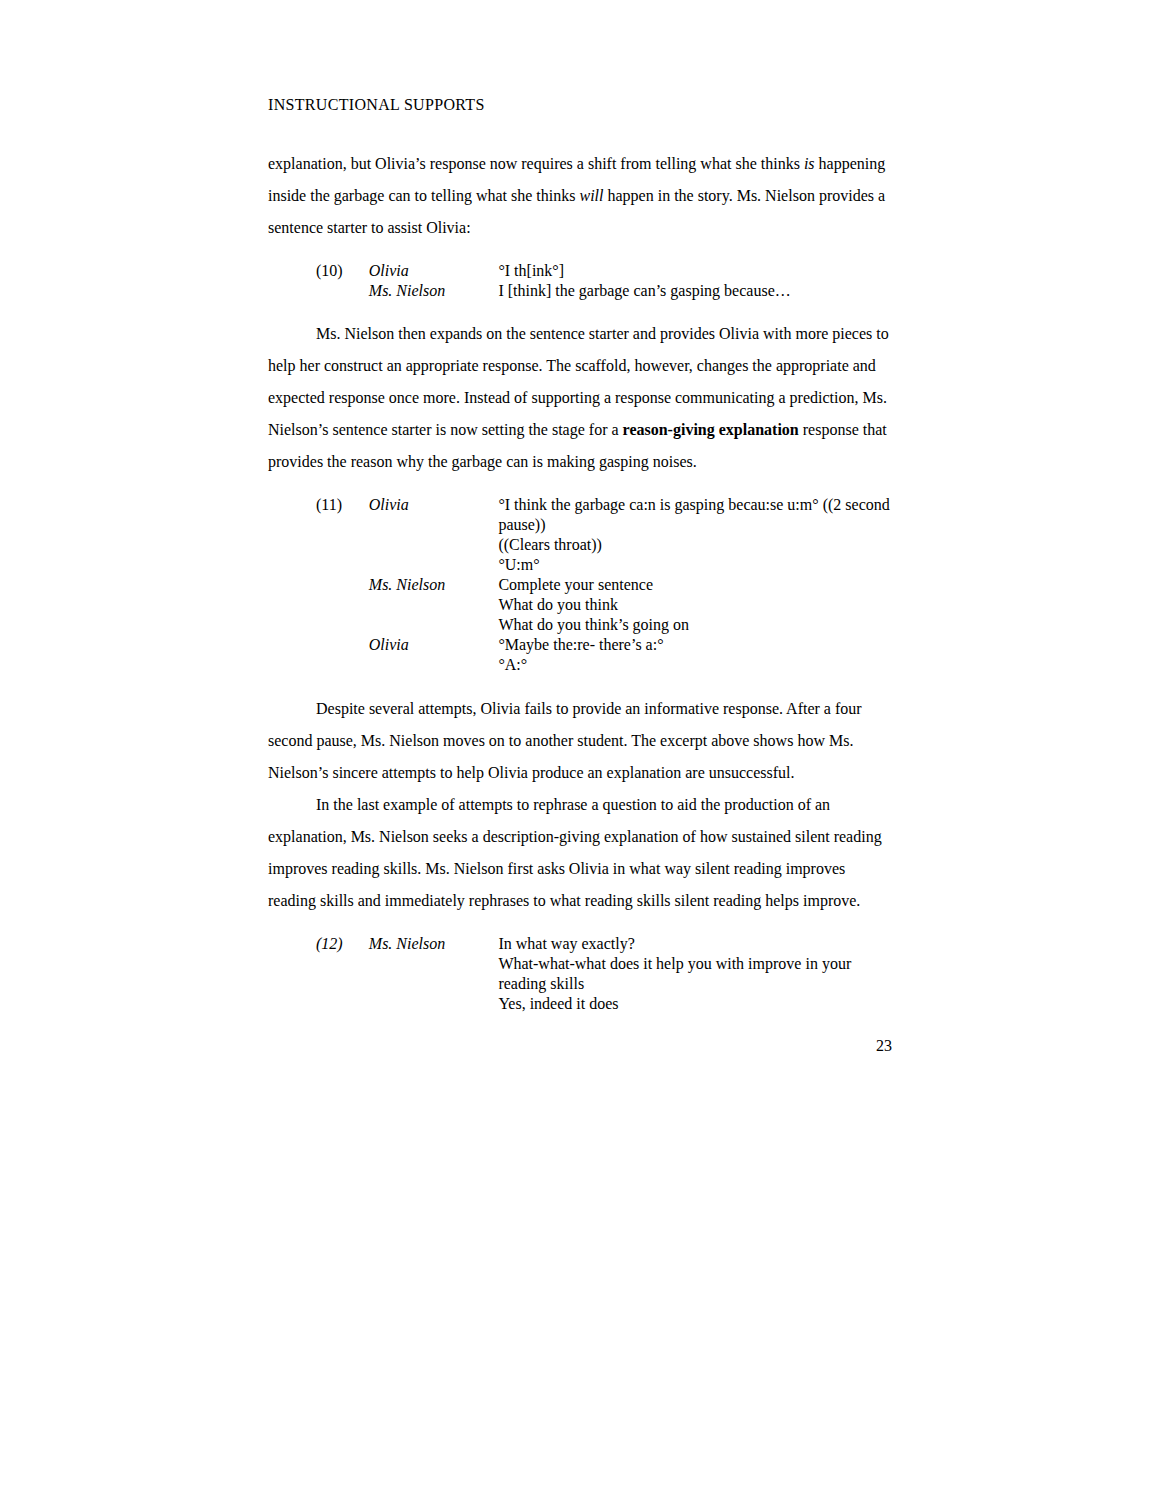INSTRUCTIONAL SUPPORTS
explanation, but Olivia’s response now requires a shift from telling what she thinks is happening inside the garbage can to telling what she thinks will happen in the story. Ms. Nielson provides a sentence starter to assist Olivia:
| (10) | Olivia | °I th[ink°] |
| | Ms. Nielson | I [think] the garbage can’s gasping because… |
Ms. Nielson then expands on the sentence starter and provides Olivia with more pieces to help her construct an appropriate response. The scaffold, however, changes the appropriate and expected response once more. Instead of supporting a response communicating a prediction, Ms. Nielson’s sentence starter is now setting the stage for a reason-giving explanation response that provides the reason why the garbage can is making gasping noises.
| (11) | Olivia | °I think the garbage ca:n is gasping becau:se u:m° ((2 second pause)) ((Clears throat)) °U:m° |
| | Ms. Nielson | Complete your sentence What do you think What do you think’s going on |
| | Olivia | °Maybe the:re- there’s a:° °A:° |
Despite several attempts, Olivia fails to provide an informative response. After a four second pause, Ms. Nielson moves on to another student. The excerpt above shows how Ms. Nielson’s sincere attempts to help Olivia produce an explanation are unsuccessful.
In the last example of attempts to rephrase a question to aid the production of an explanation, Ms. Nielson seeks a description-giving explanation of how sustained silent reading improves reading skills. Ms. Nielson first asks Olivia in what way silent reading improves reading skills and immediately rephrases to what reading skills silent reading helps improve.
| (12) | Ms. Nielson | In what way exactly? What-what-what does it help you with improve in your reading skills Yes, indeed it does |
23